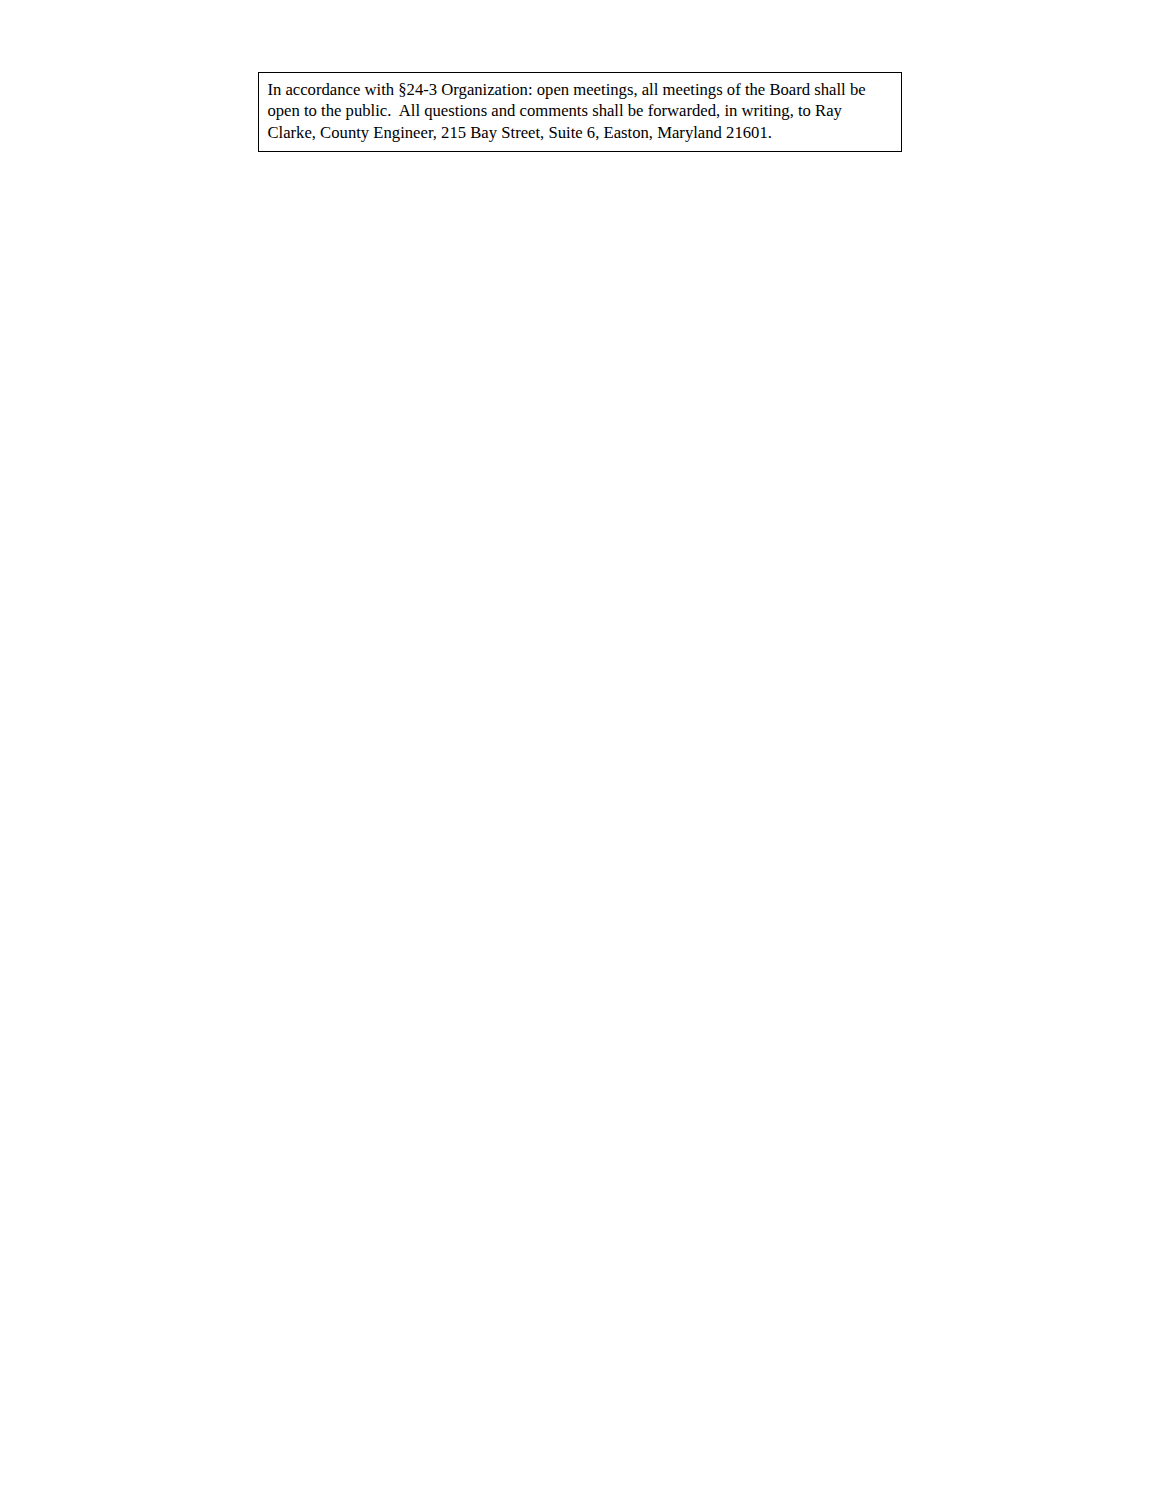In accordance with §24-3 Organization: open meetings, all meetings of the Board shall be open to the public. All questions and comments shall be forwarded, in writing, to Ray Clarke, County Engineer, 215 Bay Street, Suite 6, Easton, Maryland 21601.